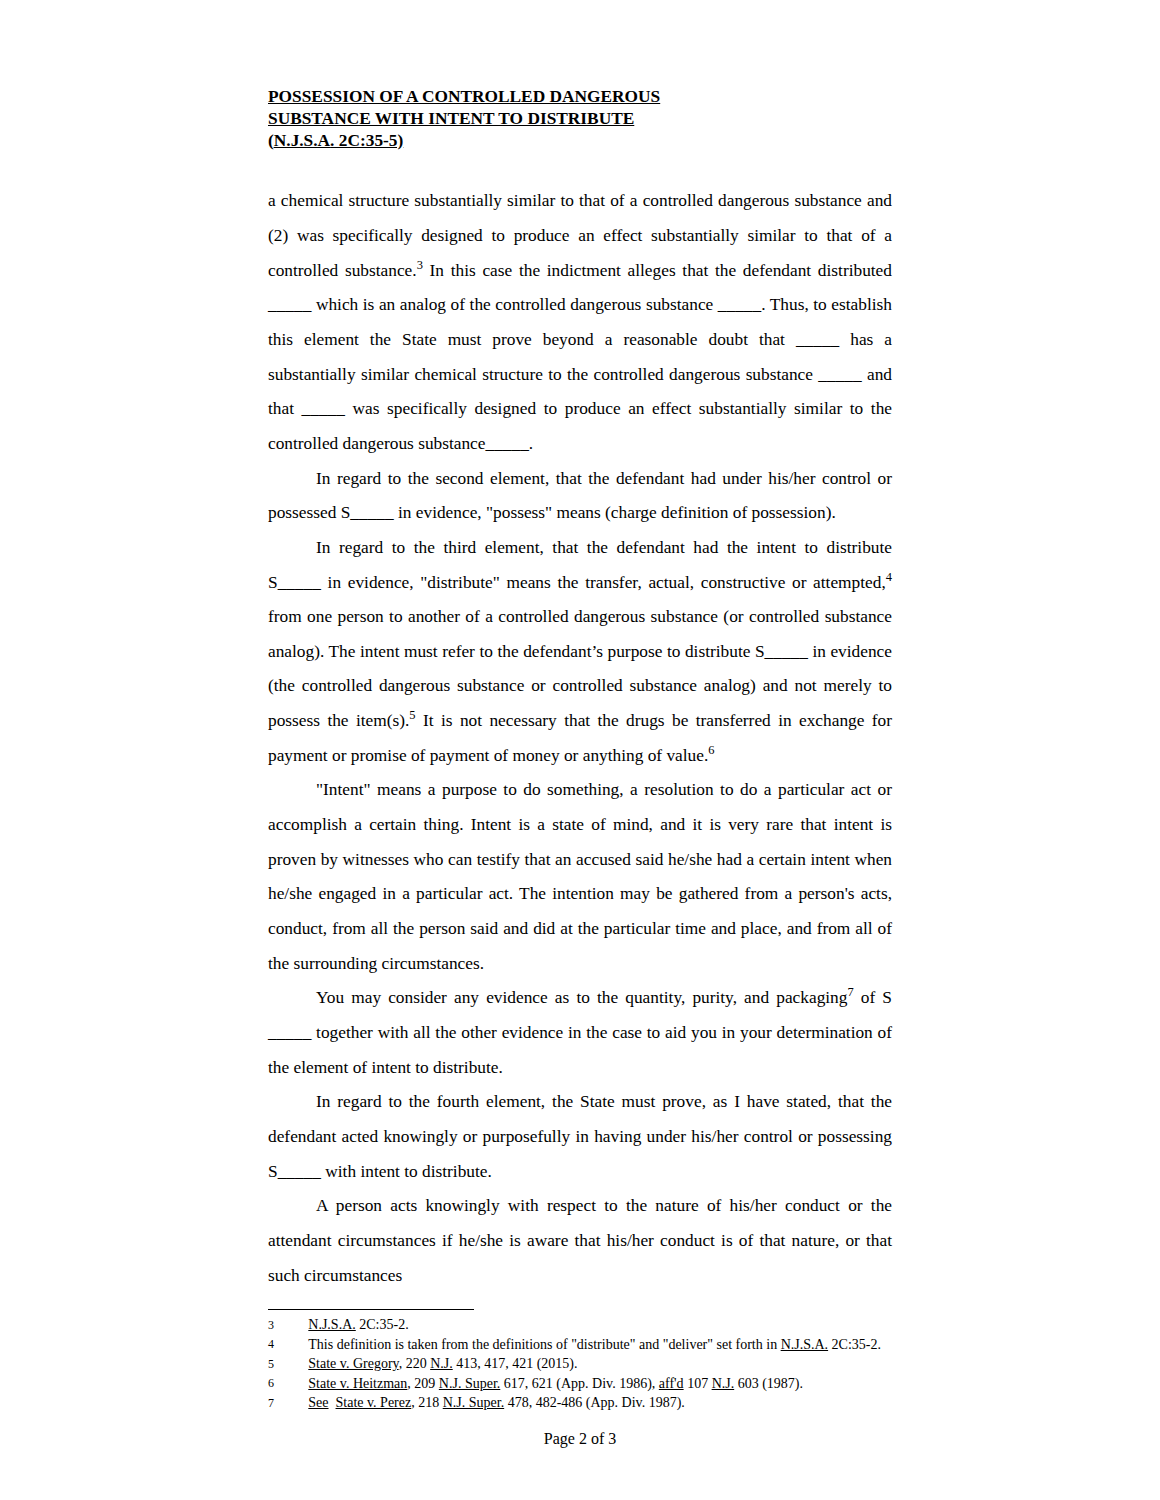POSSESSION OF A CONTROLLED DANGEROUS SUBSTANCE WITH INTENT TO DISTRIBUTE (N.J.S.A. 2C:35-5)
a chemical structure substantially similar to that of a controlled dangerous substance and (2) was specifically designed to produce an effect substantially similar to that of a controlled substance.3 In this case the indictment alleges that the defendant distributed _____ which is an analog of the controlled dangerous substance _____. Thus, to establish this element the State must prove beyond a reasonable doubt that _____ has a substantially similar chemical structure to the controlled dangerous substance _____ and that _____ was specifically designed to produce an effect substantially similar to the controlled dangerous substance_____.
In regard to the second element, that the defendant had under his/her control or possessed S_____ in evidence, "possess" means (charge definition of possession).
In regard to the third element, that the defendant had the intent to distribute S_____ in evidence, "distribute" means the transfer, actual, constructive or attempted,4 from one person to another of a controlled dangerous substance (or controlled substance analog). The intent must refer to the defendant’s purpose to distribute S_____ in evidence (the controlled dangerous substance or controlled substance analog) and not merely to possess the item(s).5 It is not necessary that the drugs be transferred in exchange for payment or promise of payment of money or anything of value.6
"Intent" means a purpose to do something, a resolution to do a particular act or accomplish a certain thing. Intent is a state of mind, and it is very rare that intent is proven by witnesses who can testify that an accused said he/she had a certain intent when he/she engaged in a particular act. The intention may be gathered from a person's acts, conduct, from all the person said and did at the particular time and place, and from all of the surrounding circumstances.
You may consider any evidence as to the quantity, purity, and packaging7 of S _____ together with all the other evidence in the case to aid you in your determination of the element of intent to distribute.
In regard to the fourth element, the State must prove, as I have stated, that the defendant acted knowingly or purposefully in having under his/her control or possessing S_____ with intent to distribute.
A person acts knowingly with respect to the nature of his/her conduct or the attendant circumstances if he/she is aware that his/her conduct is of that nature, or that such circumstances
3 N.J.S.A. 2C:35-2.
4 This definition is taken from the definitions of "distribute" and "deliver" set forth in N.J.S.A. 2C:35-2.
5 State v. Gregory, 220 N.J. 413, 417, 421 (2015).
6 State v. Heitzman, 209 N.J. Super. 617, 621 (App. Div. 1986), aff'd 107 N.J. 603 (1987).
7 See State v. Perez, 218 N.J. Super. 478, 482-486 (App. Div. 1987).
Page 2 of 3